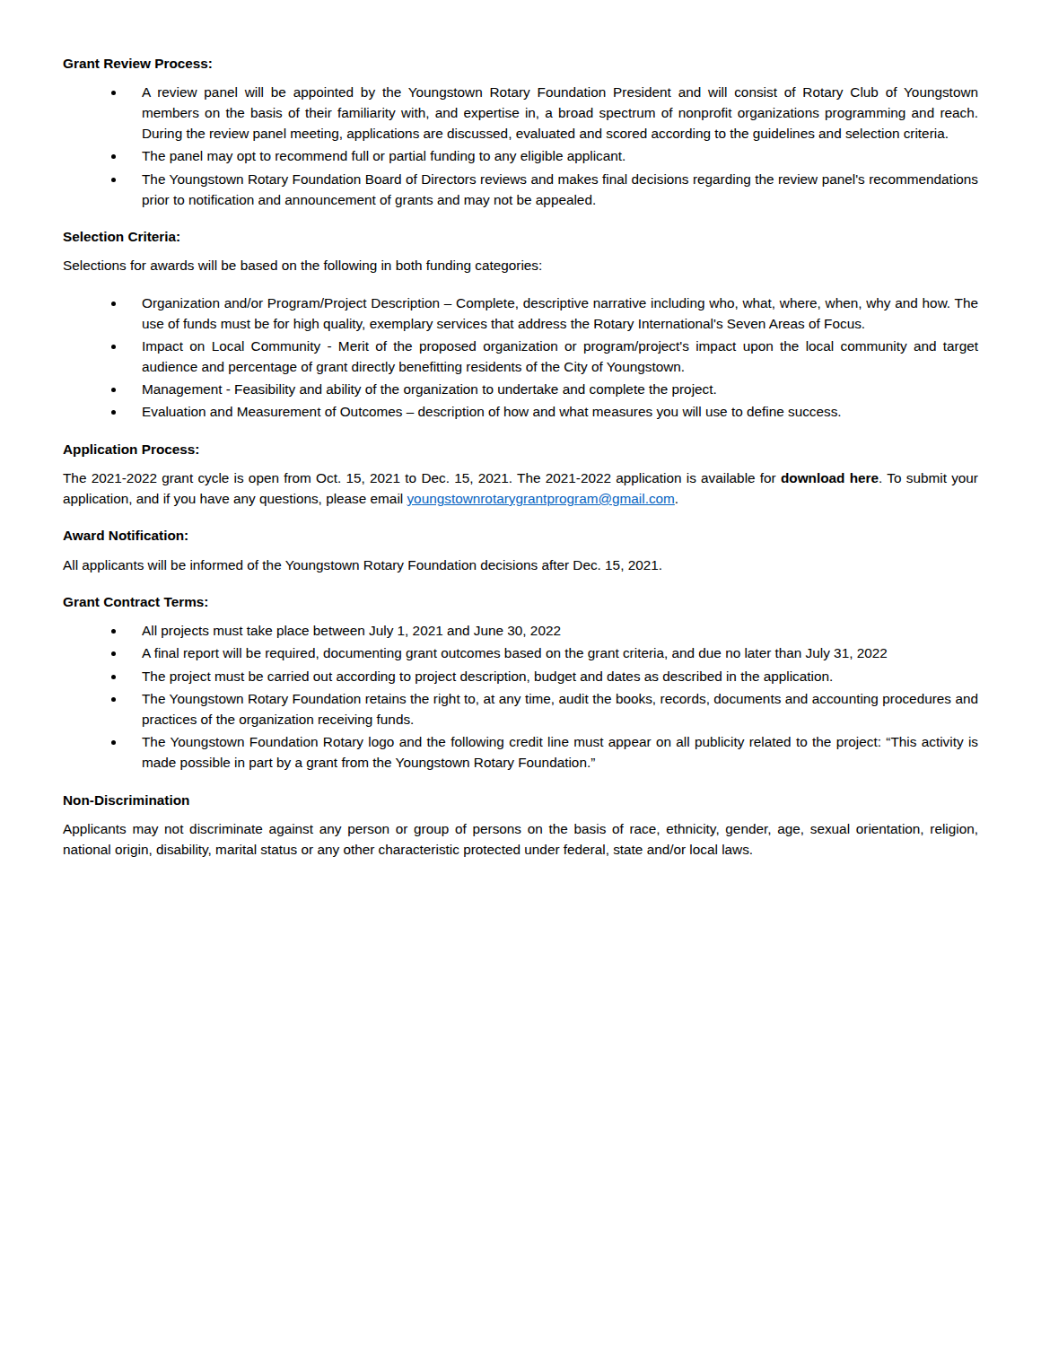Grant Review Process:
A review panel will be appointed by the Youngstown Rotary Foundation President and will consist of Rotary Club of Youngstown members on the basis of their familiarity with, and expertise in, a broad spectrum of nonprofit organizations programming and reach. During the review panel meeting, applications are discussed, evaluated and scored according to the guidelines and selection criteria.
The panel may opt to recommend full or partial funding to any eligible applicant.
The Youngstown Rotary Foundation Board of Directors reviews and makes final decisions regarding the review panel's recommendations prior to notification and announcement of grants and may not be appealed.
Selection Criteria:
Selections for awards will be based on the following in both funding categories:
Organization and/or Program/Project Description – Complete, descriptive narrative including who, what, where, when, why and how. The use of funds must be for high quality, exemplary services that address the Rotary International's Seven Areas of Focus.
Impact on Local Community - Merit of the proposed organization or program/project's impact upon the local community and target audience and percentage of grant directly benefitting residents of the City of Youngstown.
Management - Feasibility and ability of the organization to undertake and complete the project.
Evaluation and Measurement of Outcomes – description of how and what measures you will use to define success.
Application Process:
The 2021-2022 grant cycle is open from Oct. 15, 2021 to Dec. 15, 2021. The 2021-2022 application is available for download here. To submit your application, and if you have any questions, please email youngstownrotarygrantprogram@gmail.com.
Award Notification:
All applicants will be informed of the Youngstown Rotary Foundation decisions after Dec. 15, 2021.
Grant Contract Terms:
All projects must take place between July 1, 2021 and June 30, 2022
A final report will be required, documenting grant outcomes based on the grant criteria, and due no later than July 31, 2022
The project must be carried out according to project description, budget and dates as described in the application.
The Youngstown Rotary Foundation retains the right to, at any time, audit the books, records, documents and accounting procedures and practices of the organization receiving funds.
The Youngstown Foundation Rotary logo and the following credit line must appear on all publicity related to the project: “This activity is made possible in part by a grant from the Youngstown Rotary Foundation.”
Non-Discrimination
Applicants may not discriminate against any person or group of persons on the basis of race, ethnicity, gender, age, sexual orientation, religion, national origin, disability, marital status or any other characteristic protected under federal, state and/or local laws.